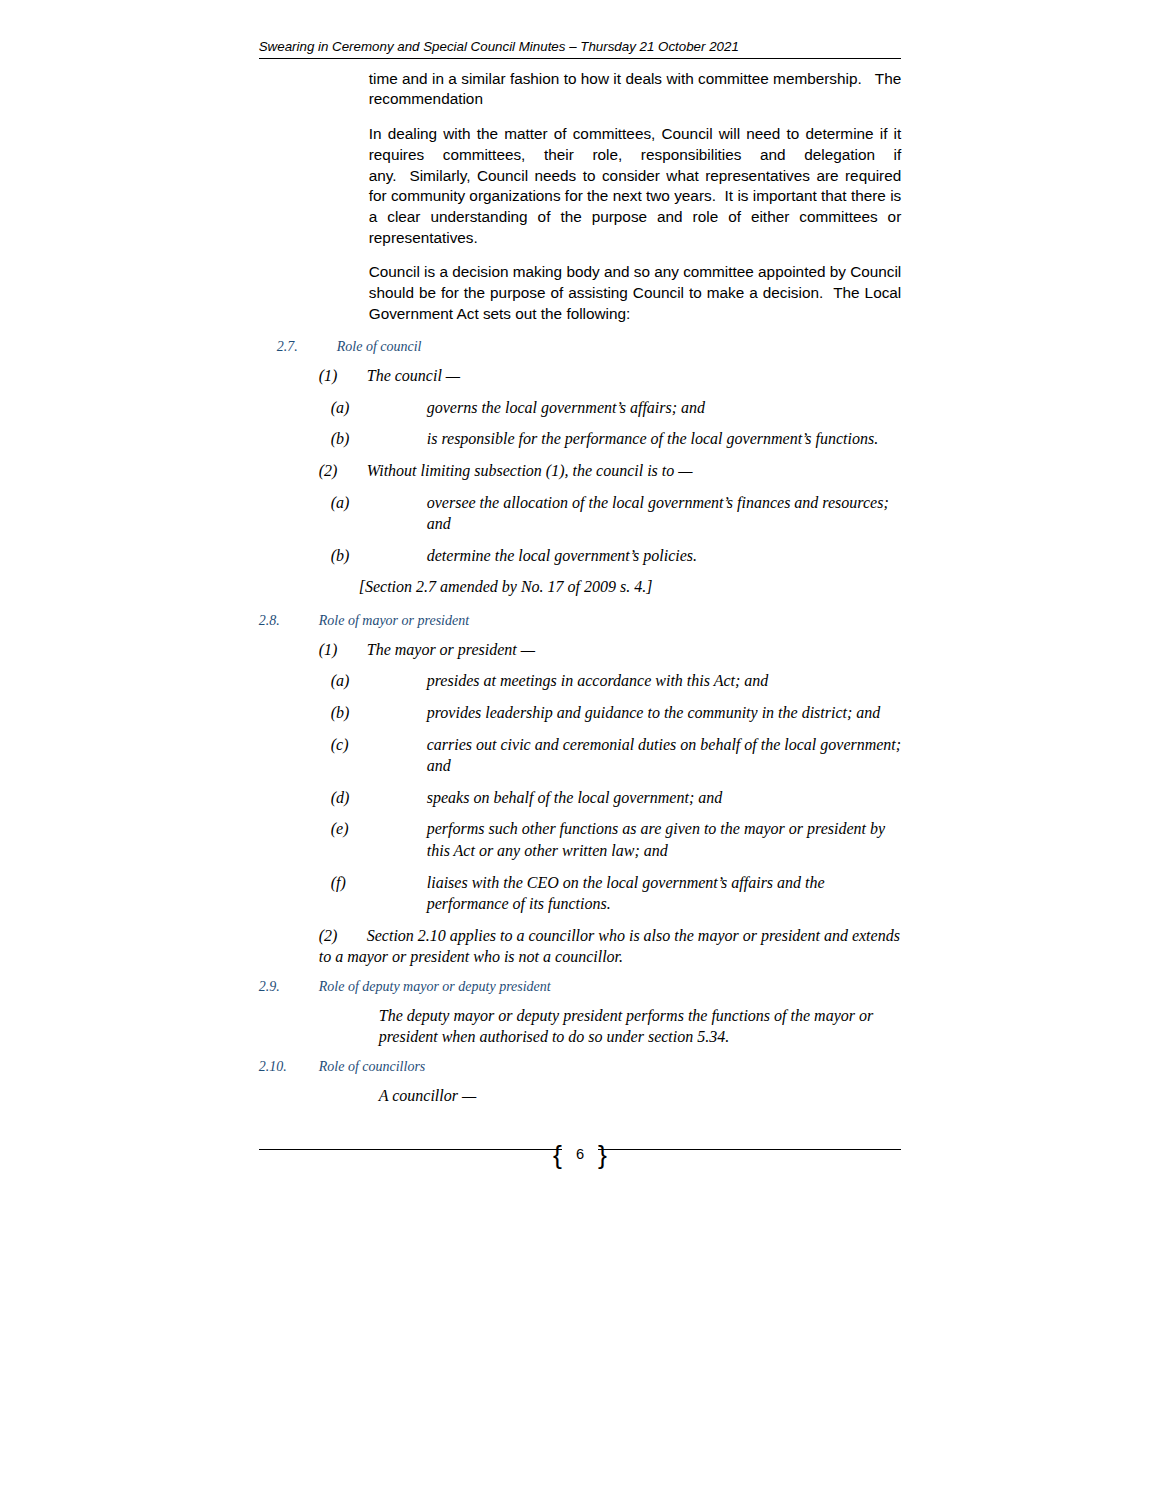Swearing in Ceremony and Special Council Minutes – Thursday 21 October 2021
time and in a similar fashion to how it deals with committee membership. The recommendation
In dealing with the matter of committees, Council will need to determine if it requires committees, their role, responsibilities and delegation if any. Similarly, Council needs to consider what representatives are required for community organizations for the next two years. It is important that there is a clear understanding of the purpose and role of either committees or representatives.
Council is a decision making body and so any committee appointed by Council should be for the purpose of assisting Council to make a decision. The Local Government Act sets out the following:
2.7. Role of council
(1) The council —
(a) governs the local government’s affairs; and
(b) is responsible for the performance of the local government’s functions.
(2) Without limiting subsection (1), the council is to —
(a) oversee the allocation of the local government’s finances and resources; and
(b) determine the local government’s policies.
[Section 2.7 amended by No. 17 of 2009 s. 4.]
2.8. Role of mayor or president
(1) The mayor or president —
(a) presides at meetings in accordance with this Act; and
(b) provides leadership and guidance to the community in the district; and
(c) carries out civic and ceremonial duties on behalf of the local government; and
(d) speaks on behalf of the local government; and
(e) performs such other functions as are given to the mayor or president by this Act or any other written law; and
(f) liaises with the CEO on the local government’s affairs and the performance of its functions.
(2) Section 2.10 applies to a councillor who is also the mayor or president and extends to a mayor or president who is not a councillor.
2.9. Role of deputy mayor or deputy president
The deputy mayor or deputy president performs the functions of the mayor or president when authorised to do so under section 5.34.
2.10. Role of councillors
A councillor —
{6}